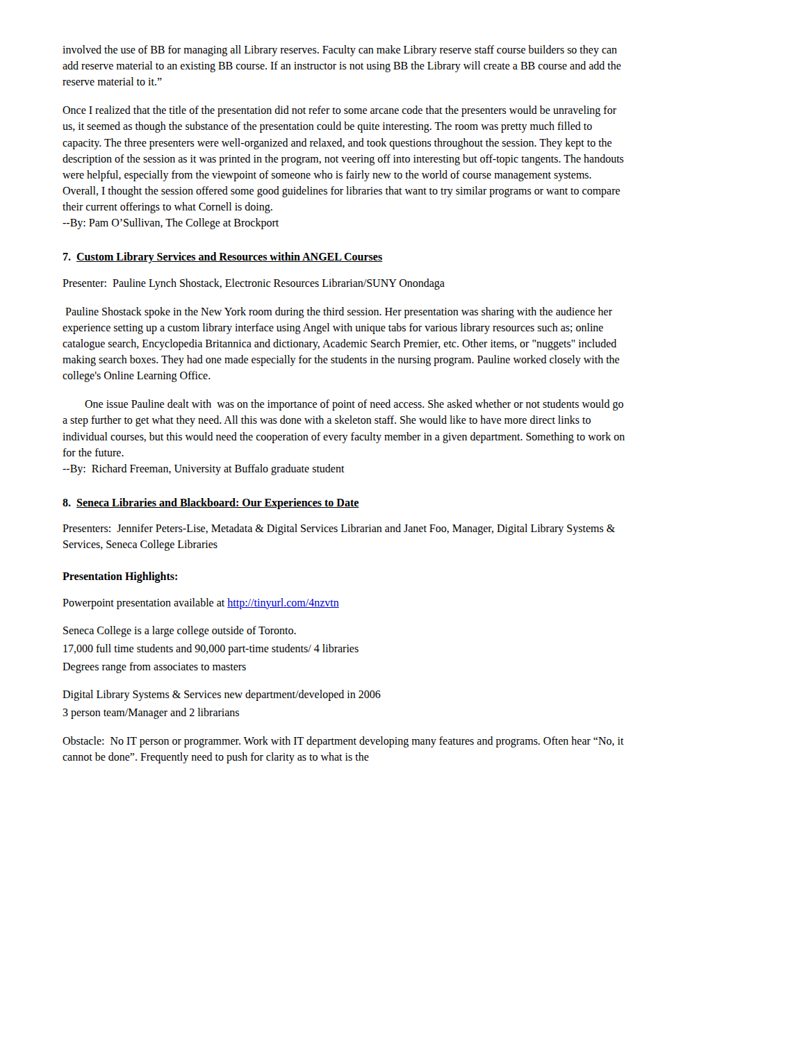involved the use of BB for managing all Library reserves. Faculty can make Library reserve staff course builders so they can add reserve material to an existing BB course. If an instructor is not using BB the Library will create a BB course and add the reserve material to it.”
Once I realized that the title of the presentation did not refer to some arcane code that the presenters would be unraveling for us, it seemed as though the substance of the presentation could be quite interesting. The room was pretty much filled to capacity. The three presenters were well-organized and relaxed, and took questions throughout the session. They kept to the description of the session as it was printed in the program, not veering off into interesting but off-topic tangents. The handouts were helpful, especially from the viewpoint of someone who is fairly new to the world of course management systems. Overall, I thought the session offered some good guidelines for libraries that want to try similar programs or want to compare their current offerings to what Cornell is doing.
--By: Pam O’Sullivan, The College at Brockport
7. Custom Library Services and Resources within ANGEL Courses
Presenter: Pauline Lynch Shostack, Electronic Resources Librarian/SUNY Onondaga
Pauline Shostack spoke in the New York room during the third session. Her presentation was sharing with the audience her experience setting up a custom library interface using Angel with unique tabs for various library resources such as; online catalogue search, Encyclopedia Britannica and dictionary, Academic Search Premier, etc. Other items, or "nuggets" included making search boxes. They had one made especially for the students in the nursing program. Pauline worked closely with the college's Online Learning Office.
One issue Pauline dealt with was on the importance of point of need access. She asked whether or not students would go a step further to get what they need. All this was done with a skeleton staff. She would like to have more direct links to individual courses, but this would need the cooperation of every faculty member in a given department. Something to work on for the future.
--By: Richard Freeman, University at Buffalo graduate student
8. Seneca Libraries and Blackboard: Our Experiences to Date
Presenters: Jennifer Peters-Lise, Metadata & Digital Services Librarian and Janet Foo, Manager, Digital Library Systems & Services, Seneca College Libraries
Presentation Highlights:
Powerpoint presentation available at http://tinyurl.com/4nzvtn
Seneca College is a large college outside of Toronto.
17,000 full time students and 90,000 part-time students/ 4 libraries
Degrees range from associates to masters
Digital Library Systems & Services new department/developed in 2006
3 person team/Manager and 2 librarians
Obstacle: No IT person or programmer. Work with IT department developing many features and programs. Often hear “No, it cannot be done”. Frequently need to push for clarity as to what is the